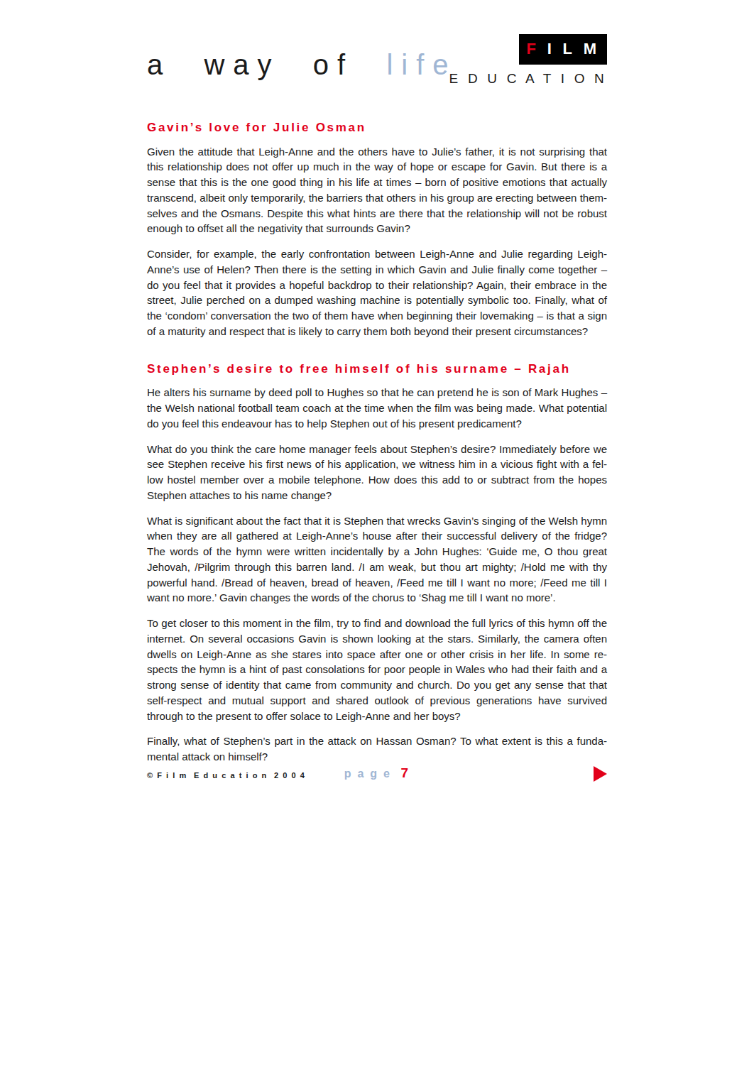a way of life
F I L M
E D U C A T I O N
Gavin’s love for Julie Osman
Given the attitude that Leigh-Anne and the others have to Julie’s father, it is not surprising that this relationship does not offer up much in the way of hope or escape for Gavin. But there is a sense that this is the one good thing in his life at times – born of positive emotions that actually transcend, albeit only temporarily, the barriers that others in his group are erecting between themselves and the Osmans. Despite this what hints are there that the relationship will not be robust enough to offset all the negativity that surrounds Gavin?
Consider, for example, the early confrontation between Leigh-Anne and Julie regarding Leigh-Anne’s use of Helen? Then there is the setting in which Gavin and Julie finally come together – do you feel that it provides a hopeful backdrop to their relationship? Again, their embrace in the street, Julie perched on a dumped washing machine is potentially symbolic too. Finally, what of the ‘condom’ conversation the two of them have when beginning their lovemaking – is that a sign of a maturity and respect that is likely to carry them both beyond their present circumstances?
Stephen’s desire to free himself of his surname – Rajah
He alters his surname by deed poll to Hughes so that he can pretend he is son of Mark Hughes – the Welsh national football team coach at the time when the film was being made. What potential do you feel this endeavour has to help Stephen out of his present predicament?
What do you think the care home manager feels about Stephen’s desire? Immediately before we see Stephen receive his first news of his application, we witness him in a vicious fight with a fellow hostel member over a mobile telephone. How does this add to or subtract from the hopes Stephen attaches to his name change?
What is significant about the fact that it is Stephen that wrecks Gavin’s singing of the Welsh hymn when they are all gathered at Leigh-Anne’s house after their successful delivery of the fridge? The words of the hymn were written incidentally by a John Hughes: ‘Guide me, O thou great Jehovah, /Pilgrim through this barren land. /I am weak, but thou art mighty; /Hold me with thy powerful hand. /Bread of heaven, bread of heaven, /Feed me till I want no more; /Feed me till I want no more.’ Gavin changes the words of the chorus to ‘Shag me till I want no more’.
To get closer to this moment in the film, try to find and download the full lyrics of this hymn off the internet. On several occasions Gavin is shown looking at the stars. Similarly, the camera often dwells on Leigh-Anne as she stares into space after one or other crisis in her life. In some respects the hymn is a hint of past consolations for poor people in Wales who had their faith and a strong sense of identity that came from community and church. Do you get any sense that that self-respect and mutual support and shared outlook of previous generations have survived through to the present to offer solace to Leigh-Anne and her boys?
Finally, what of Stephen’s part in the attack on Hassan Osman? To what extent is this a fundamental attack on himself?
© F i l m E d u c a t i o n 2 0 0 4
p a g e 7